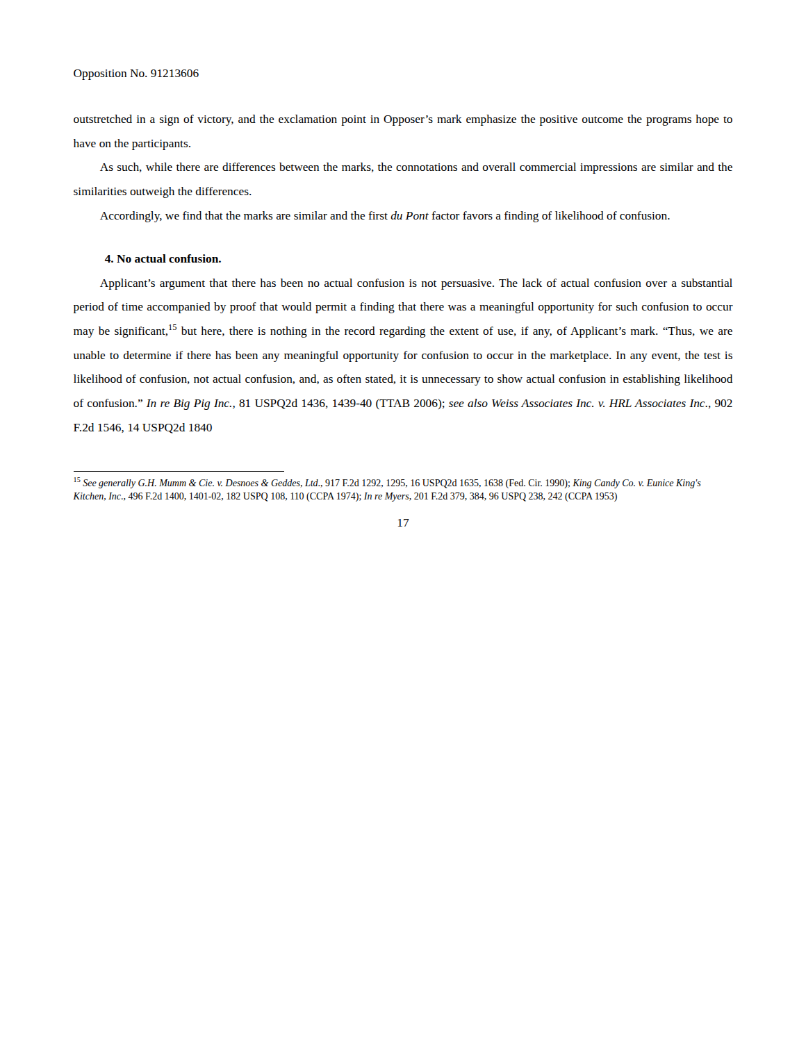Opposition No. 91213606
outstretched in a sign of victory, and the exclamation point in Opposer’s mark emphasize the positive outcome the programs hope to have on the participants.
As such, while there are differences between the marks, the connotations and overall commercial impressions are similar and the similarities outweigh the differences.
Accordingly, we find that the marks are similar and the first du Pont factor favors a finding of likelihood of confusion.
4. No actual confusion.
Applicant’s argument that there has been no actual confusion is not persuasive. The lack of actual confusion over a substantial period of time accompanied by proof that would permit a finding that there was a meaningful opportunity for such confusion to occur may be significant,15 but here, there is nothing in the record regarding the extent of use, if any, of Applicant’s mark. “Thus, we are unable to determine if there has been any meaningful opportunity for confusion to occur in the marketplace. In any event, the test is likelihood of confusion, not actual confusion, and, as often stated, it is unnecessary to show actual confusion in establishing likelihood of confusion.” In re Big Pig Inc., 81 USPQ2d 1436, 1439-40 (TTAB 2006); see also Weiss Associates Inc. v. HRL Associates Inc., 902 F.2d 1546, 14 USPQ2d 1840
15 See generally G.H. Mumm & Cie. v. Desnoes & Geddes, Ltd., 917 F.2d 1292, 1295, 16 USPQ2d 1635, 1638 (Fed. Cir. 1990); King Candy Co. v. Eunice King's Kitchen, Inc., 496 F.2d 1400, 1401-02, 182 USPQ 108, 110 (CCPA 1974); In re Myers, 201 F.2d 379, 384, 96 USPQ 238, 242 (CCPA 1953)
17